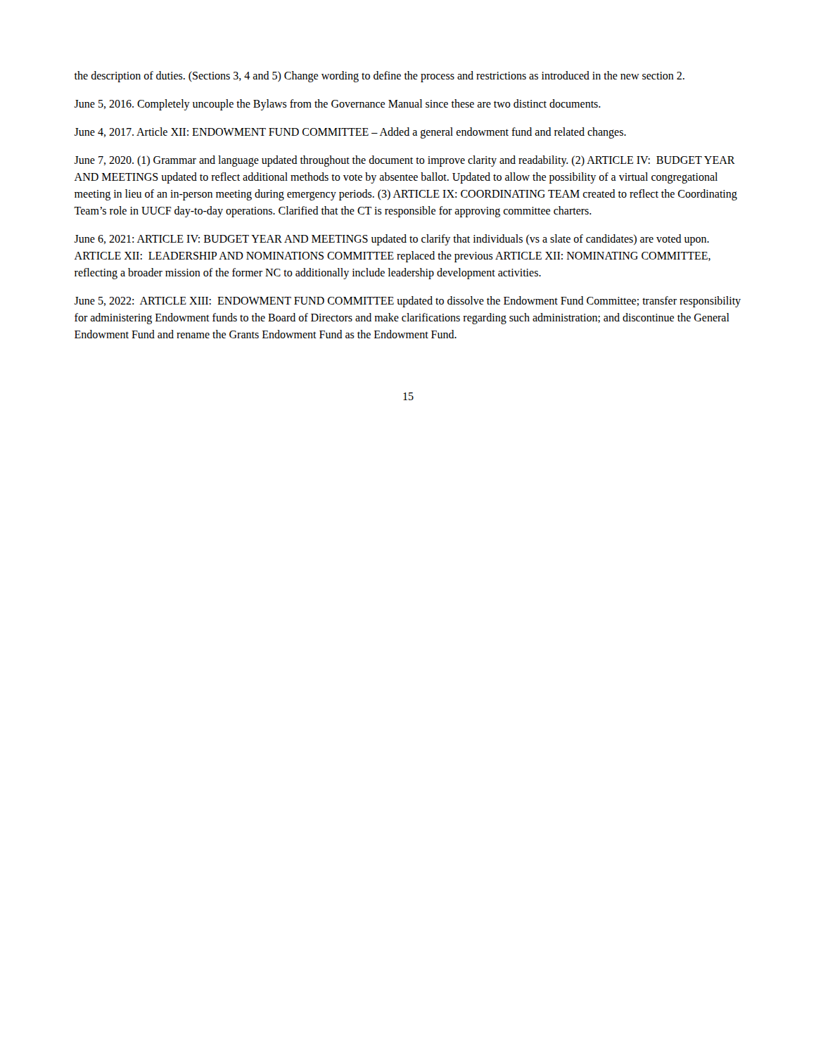the description of duties. (Sections 3, 4 and 5) Change wording to define the process and restrictions as introduced in the new section 2.
June 5, 2016. Completely uncouple the Bylaws from the Governance Manual since these are two distinct documents.
June 4, 2017. Article XII: ENDOWMENT FUND COMMITTEE – Added a general endowment fund and related changes.
June 7, 2020. (1) Grammar and language updated throughout the document to improve clarity and readability. (2) ARTICLE IV: BUDGET YEAR AND MEETINGS updated to reflect additional methods to vote by absentee ballot. Updated to allow the possibility of a virtual congregational meeting in lieu of an in-person meeting during emergency periods. (3) ARTICLE IX: COORDINATING TEAM created to reflect the Coordinating Team’s role in UUCF day-to-day operations. Clarified that the CT is responsible for approving committee charters.
June 6, 2021: ARTICLE IV: BUDGET YEAR AND MEETINGS updated to clarify that individuals (vs a slate of candidates) are voted upon. ARTICLE XII: LEADERSHIP AND NOMINATIONS COMMITTEE replaced the previous ARTICLE XII: NOMINATING COMMITTEE, reflecting a broader mission of the former NC to additionally include leadership development activities.
June 5, 2022: ARTICLE XIII: ENDOWMENT FUND COMMITTEE updated to dissolve the Endowment Fund Committee; transfer responsibility for administering Endowment funds to the Board of Directors and make clarifications regarding such administration; and discontinue the General Endowment Fund and rename the Grants Endowment Fund as the Endowment Fund.
15